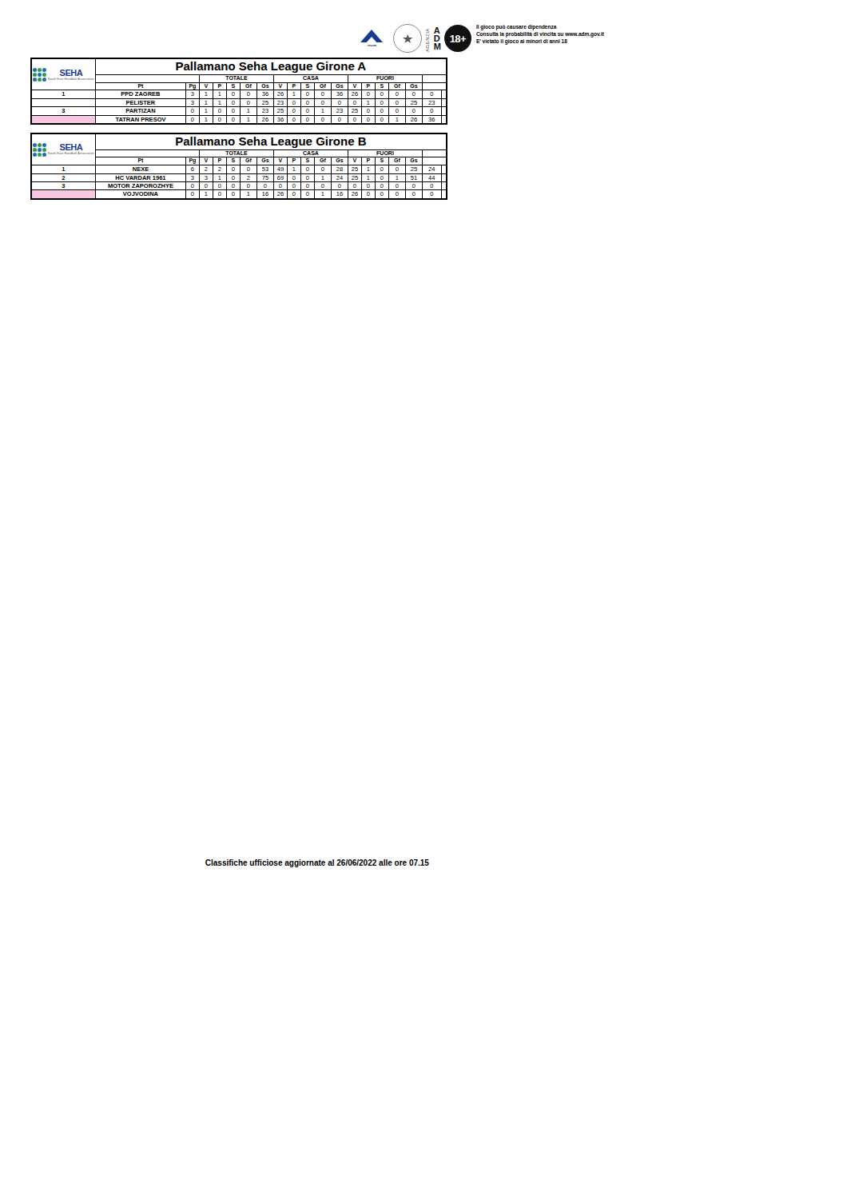ADM
★
AGENZIA
A
D
M
18+
Il gioco può causare dipendenza
Consulta la probabilità di vincita su www.adm.gov.it
E' vietato il gioco ai minori di anni 18
| SEHA South East Handball Association | Pallamano Seha League Girone A |
| | TOTALE | CASA | FUORI | |
| Pt | Pg | V | P | S | Gf | Gs | V | P | S | Gf | Gs | V | P | S | Gf | Gs | |
| 1 | PPD ZAGREB | 3 | 1 | 1 | 0 | 0 | 36 | 26 | 1 | 0 | 0 | 36 | 26 | 0 | 0 | 0 | 0 | 0 | |
| | PELISTER | 3 | 1 | 1 | 0 | 0 | 25 | 23 | 0 | 0 | 0 | 0 | 0 | 1 | 0 | 0 | 25 | 23 | |
| 3 | PARTIZAN | 0 | 1 | 0 | 0 | 1 | 23 | 25 | 0 | 0 | 1 | 23 | 25 | 0 | 0 | 0 | 0 | 0 | |
| | TATRAN PRESOV | 0 | 1 | 0 | 0 | 1 | 26 | 36 | 0 | 0 | 0 | 0 | 0 | 0 | 0 | 1 | 26 | 36 | |
| SEHA South East Handball Association | Pallamano Seha League Girone B |
| | TOTALE | CASA | FUORI | |
| Pt | Pg | V | P | S | Gf | Gs | V | P | S | Gf | Gs | V | P | S | Gf | Gs | |
| 1 | NEXE | 6 | 2 | 2 | 0 | 0 | 53 | 49 | 1 | 0 | 0 | 28 | 25 | 1 | 0 | 0 | 25 | 24 | |
| 2 | HC VARDAR 1961 | 3 | 3 | 1 | 0 | 2 | 75 | 69 | 0 | 0 | 1 | 24 | 25 | 1 | 0 | 1 | 51 | 44 | |
| 3 | MOTOR ZAPOROZHYE | 0 | 0 | 0 | 0 | 0 | 0 | 0 | 0 | 0 | 0 | 0 | 0 | 0 | 0 | 0 | 0 | 0 | |
| | VOJVODINA | 0 | 1 | 0 | 0 | 1 | 16 | 26 | 0 | 0 | 1 | 16 | 26 | 0 | 0 | 0 | 0 | 0 | |
Classifiche ufficiose aggiornate al 26/06/2022 alle ore 07.15